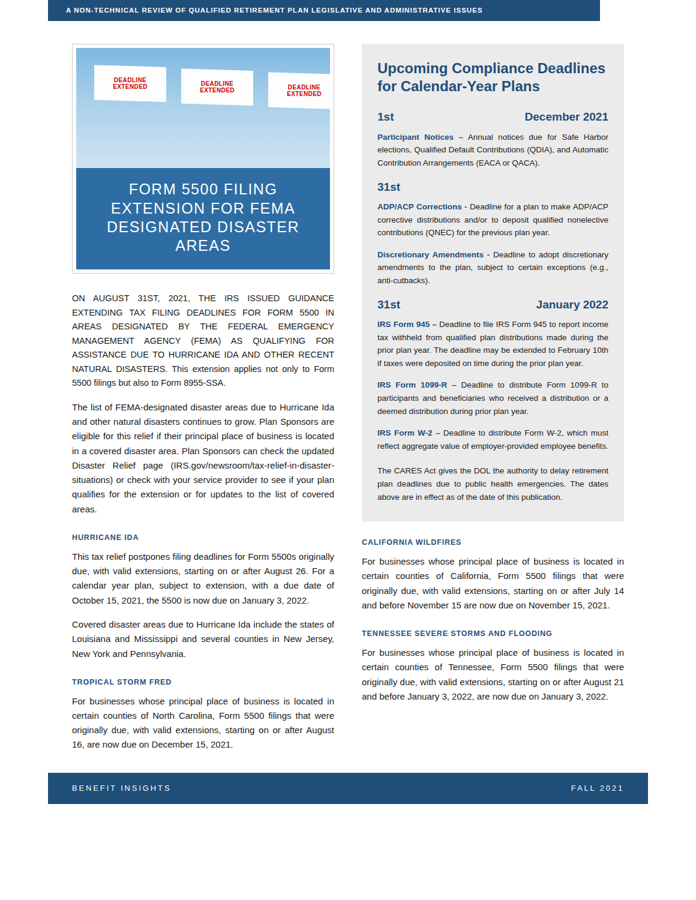A non-technical review of qualified retirement plan legislative and administrative issues
DEADLINE
EXTENDED
DEADLINE
EXTENDED
DEADLINE
EXTENDED
Form 5500 Filing Extension for FEMA Designated Disaster Areas
On August 31st, 2021, the IRS issued guidance extending tax filing deadlines for Form 5500 in areas designated by the Federal Emergency Management Agency (FEMA) as qualifying for assistance due to Hurricane Ida and other recent natural disasters. This extension applies not only to Form 5500 filings but also to Form 8955-SSA.
The list of FEMA-designated disaster areas due to Hurricane Ida and other natural disasters continues to grow. Plan Sponsors are eligible for this relief if their principal place of business is located in a covered disaster area. Plan Sponsors can check the updated Disaster Relief page (IRS.gov/newsroom/tax-relief-in-disaster-situations) or check with your service provider to see if your plan qualifies for the extension or for updates to the list of covered areas.
Hurricane Ida
This tax relief postpones filing deadlines for Form 5500s originally due, with valid extensions, starting on or after August 26. For a calendar year plan, subject to extension, with a due date of October 15, 2021, the 5500 is now due on January 3, 2022.
Covered disaster areas due to Hurricane Ida include the states of Louisiana and Mississippi and several counties in New Jersey, New York and Pennsylvania.
Tropical Storm Fred
For businesses whose principal place of business is located in certain counties of North Carolina, Form 5500 filings that were originally due, with valid extensions, starting on or after August 16, are now due on December 15, 2021.
Upcoming Compliance Deadlines
for Calendar-Year Plans
1st December 2021
Participant Notices – Annual notices due for Safe Harbor elections, Qualified Default Contributions (QDIA), and Automatic Contribution Arrangements (EACA or QACA).
31st
ADP/ACP Corrections - Deadline for a plan to make ADP/ACP corrective distributions and/or to deposit qualified nonelective contributions (QNEC) for the previous plan year.
Discretionary Amendments - Deadline to adopt discretionary amendments to the plan, subject to certain exceptions (e.g., anti-cutbacks).
31st January 2022
IRS Form 945 – Deadline to file IRS Form 945 to report income tax withheld from qualified plan distributions made during the prior plan year. The deadline may be extended to February 10th if taxes were deposited on time during the prior plan year.
IRS Form 1099-R – Deadline to distribute Form 1099-R to participants and beneficiaries who received a distribution or a deemed distribution during prior plan year.
IRS Form W-2 – Deadline to distribute Form W-2, which must reflect aggregate value of employer-provided employee benefits.
The CARES Act gives the DOL the authority to delay retirement plan deadlines due to public health emergencies. The dates above are in effect as of the date of this publication.
California Wildfires
For businesses whose principal place of business is located in certain counties of California, Form 5500 filings that were originally due, with valid extensions, starting on or after July 14 and before November 15 are now due on November 15, 2021.
Tennessee Severe Storms and Flooding
For businesses whose principal place of business is located in certain counties of Tennessee, Form 5500 filings that were originally due, with valid extensions, starting on or after August 21 and before January 3, 2022, are now due on January 3, 2022.
Benefit Insights Fall 2021